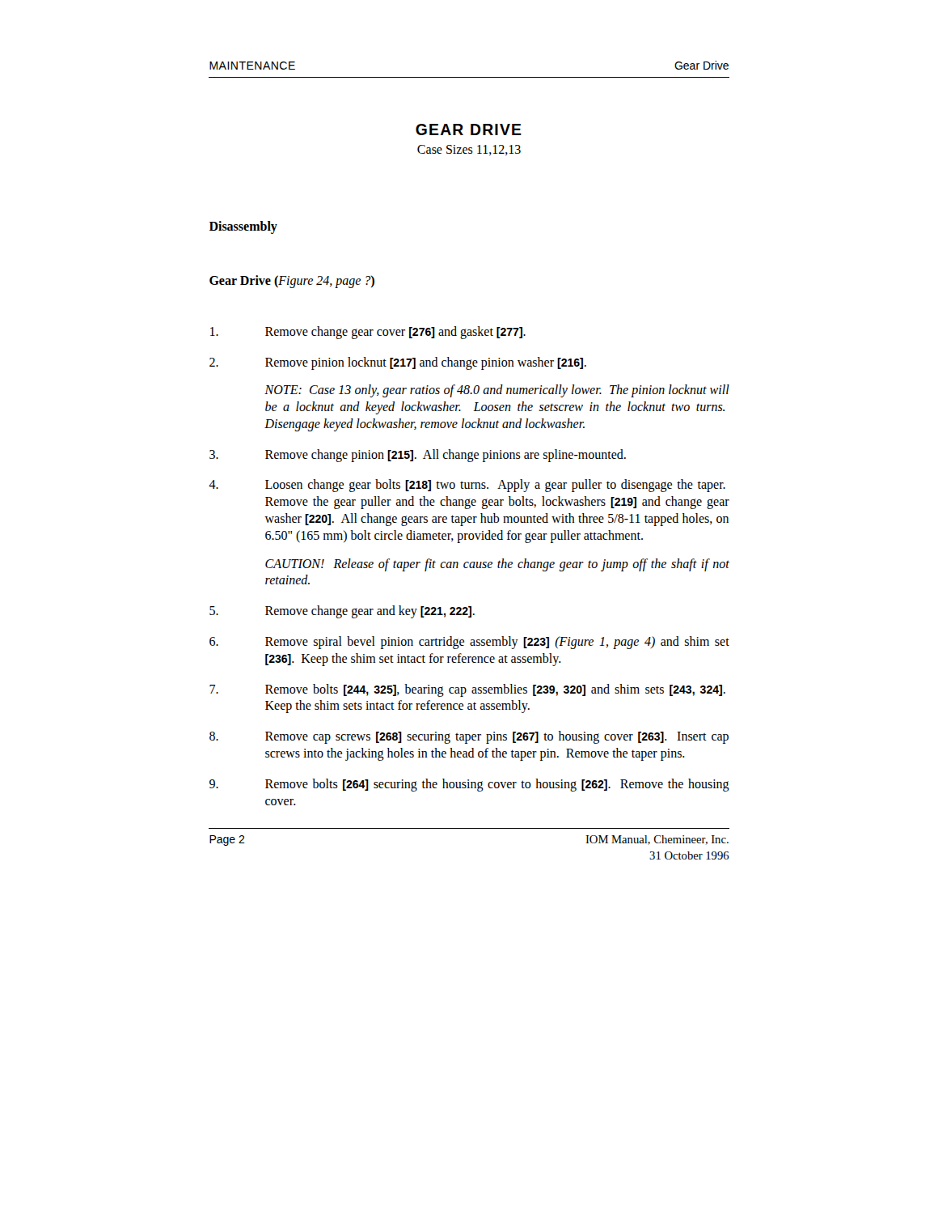MAINTENANCE
Gear Drive
GEAR DRIVE
Case Sizes 11,12,13
Disassembly
Gear Drive (Figure 24, page ?)
Remove change gear cover [276] and gasket [277].
Remove pinion locknut [217] and change pinion washer [216].
NOTE: Case 13 only, gear ratios of 48.0 and numerically lower. The pinion locknut will be a locknut and keyed lockwasher. Loosen the setscrew in the locknut two turns. Disengage keyed lockwasher, remove locknut and lockwasher.
Remove change pinion [215]. All change pinions are spline-mounted.
Loosen change gear bolts [218] two turns. Apply a gear puller to disengage the taper. Remove the gear puller and the change gear bolts, lockwashers [219] and change gear washer [220]. All change gears are taper hub mounted with three 5/8-11 tapped holes, on 6.50" (165 mm) bolt circle diameter, provided for gear puller attachment.
CAUTION! Release of taper fit can cause the change gear to jump off the shaft if not retained.
Remove change gear and key [221, 222].
Remove spiral bevel pinion cartridge assembly [223] (Figure 1, page 4) and shim set [236]. Keep the shim set intact for reference at assembly.
Remove bolts [244, 325], bearing cap assemblies [239, 320] and shim sets [243, 324]. Keep the shim sets intact for reference at assembly.
Remove cap screws [268] securing taper pins [267] to housing cover [263]. Insert cap screws into the jacking holes in the head of the taper pin. Remove the taper pins.
Remove bolts [264] securing the housing cover to housing [262]. Remove the housing cover.
Page 2
IOM Manual, Chemineer, Inc.
31 October 1996